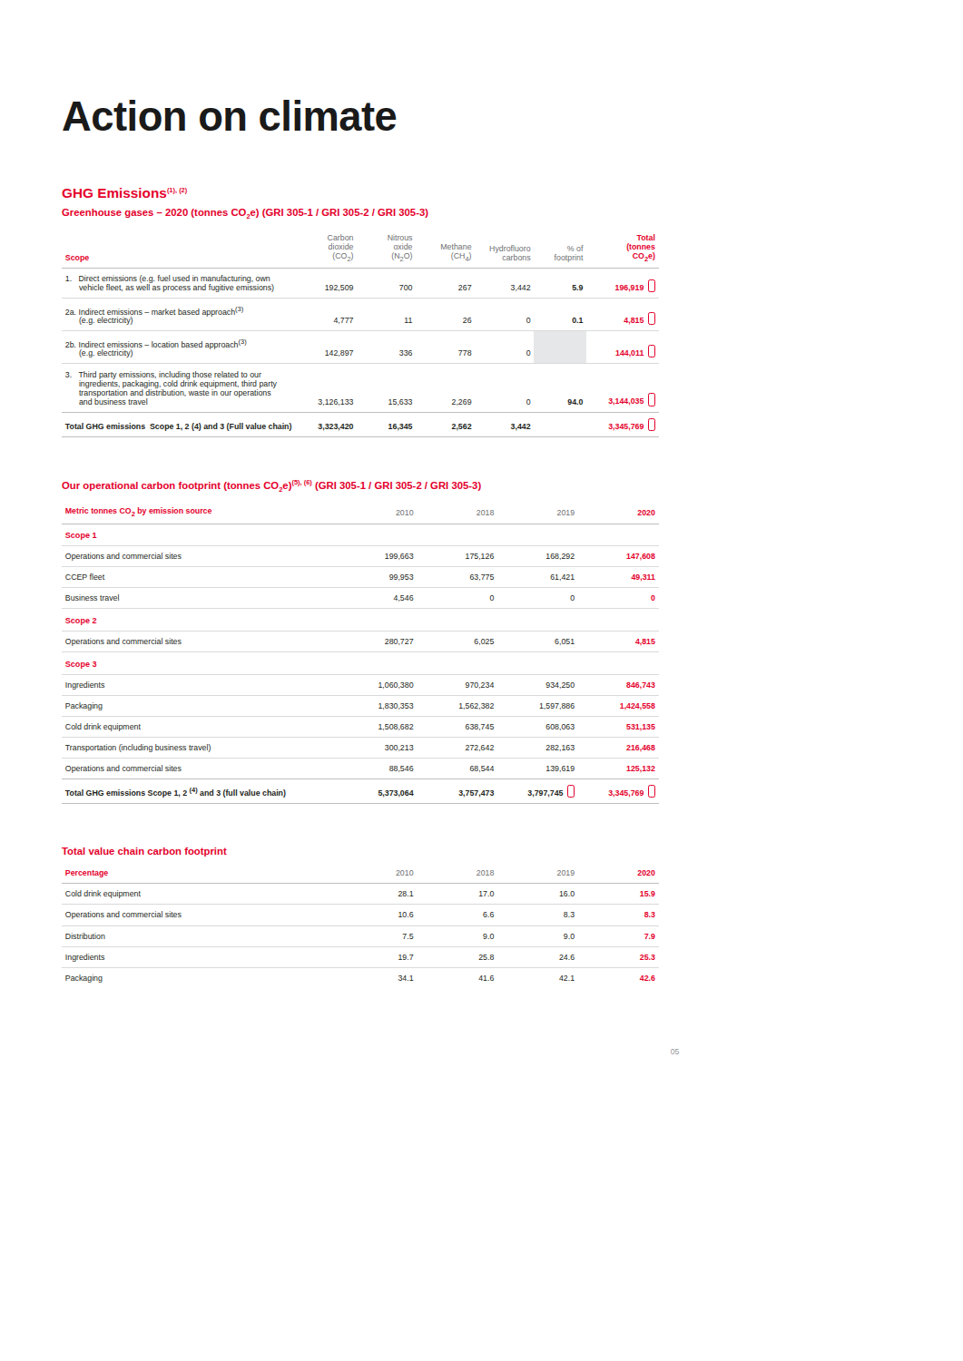Action on climate
GHG Emissions(1), (2)
Greenhouse gases – 2020 (tonnes CO2e) (GRI 305-1 / GRI 305-2 / GRI 305-3)
| Scope | Carbon dioxide (CO 2 ) | Nitrous oxide (N 2 O) | Methane (CH 4 ) | Hydrofluoro carbons | % of footprint | Total (tonnes CO 2 e) |
| --- | --- | --- | --- | --- | --- | --- |
| 1. Direct emissions (e.g. fuel used in manufacturing, own vehicle fleet, as well as process and fugitive emissions) | 192,509 | 700 | 267 | 3,442 | 5.9 | 196,919 |
| 2a. Indirect emissions – market based approach (3) (e.g. electricity) | 4,777 | 11 | 26 | 0 | 0.1 | 4,815 |
| 2b. Indirect emissions – location based approach (3) (e.g. electricity) | 142,897 | 336 | 778 | 0 | | 144,011 |
| 3. Third party emissions, including those related to our ingredients, packaging, cold drink equipment, third party transportation and distribution, waste in our operations and business travel | 3,126,133 | 15,633 | 2,269 | 0 | 94.0 | 3,144,035 |
| Total GHG emissions Scope 1, 2 (4) and 3 (Full value chain) | 3,323,420 | 16,345 | 2,562 | 3,442 | | 3,345,769 |
Our operational carbon footprint (tonnes CO2e)(5), (6) (GRI 305-1 / GRI 305-2 / GRI 305-3)
| Metric tonnes CO 2 by emission source | 2010 | 2018 | 2019 | 2020 |
| --- | --- | --- | --- | --- |
| Scope 1 |
| Operations and commercial sites | 199,663 | 175,126 | 168,292 | 147,608 |
| CCEP fleet | 99,953 | 63,775 | 61,421 | 49,311 |
| Business travel | 4,546 | 0 | 0 | 0 |
| Scope 2 |
| Operations and commercial sites | 280,727 | 6,025 | 6,051 | 4,815 |
| Scope 3 |
| Ingredients | 1,060,380 | 970,234 | 934,250 | 846,743 |
| Packaging | 1,830,353 | 1,562,382 | 1,597,886 | 1,424,558 |
| Cold drink equipment | 1,508,682 | 638,745 | 608,063 | 531,135 |
| Transportation (including business travel) | 300,213 | 272,642 | 282,163 | 216,468 |
| Operations and commercial sites | 88,546 | 68,544 | 139,619 | 125,132 |
| Total GHG emissions Scope 1, 2 (4) and 3 (full value chain) | 5,373,064 | 3,757,473 | 3,797,745 | 3,345,769 |
Total value chain carbon footprint
| Percentage | 2010 | 2018 | 2019 | 2020 |
| --- | --- | --- | --- | --- |
| Cold drink equipment | 28.1 | 17.0 | 16.0 | 15.9 |
| Operations and commercial sites | 10.6 | 6.6 | 8.3 | 8.3 |
| Distribution | 7.5 | 9.0 | 9.0 | 7.9 |
| Ingredients | 19.7 | 25.8 | 24.6 | 25.3 |
| Packaging | 34.1 | 41.6 | 42.1 | 42.6 |
05